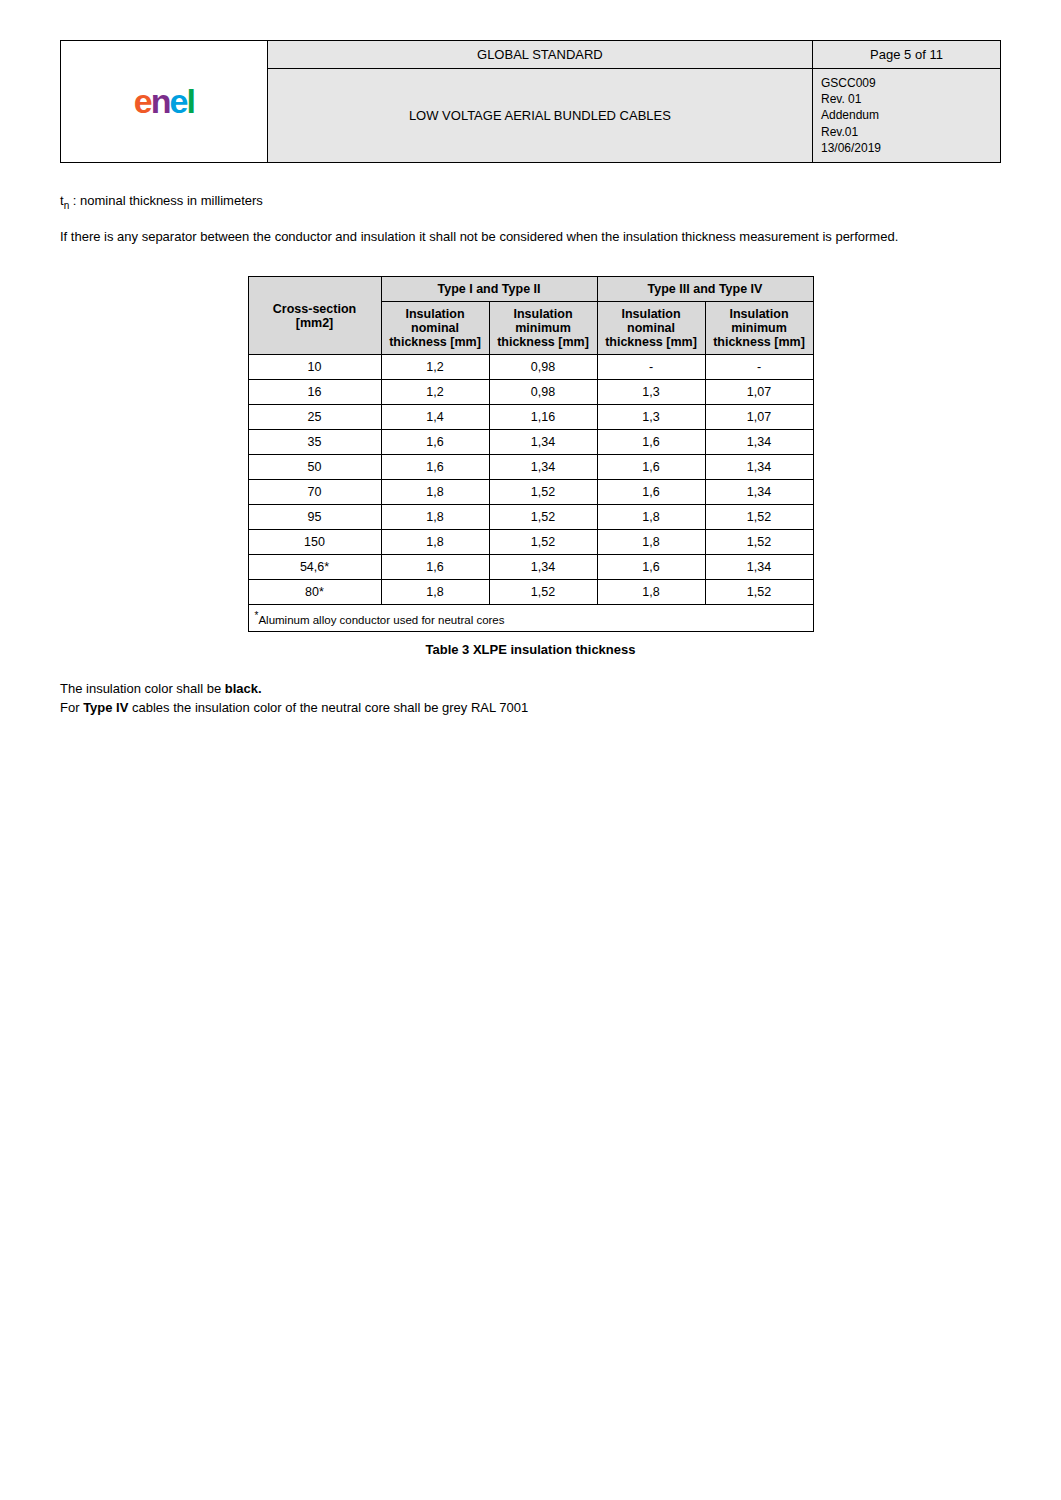| e n e l | GLOBAL STANDARD | Page 5 of 11 |
| LOW VOLTAGE AERIAL BUNDLED CABLES | GSCC009 Rev. 01 Addendum Rev.01 13/06/2019 |
tn : nominal thickness in millimeters
If there is any separator between the conductor and insulation it shall not be considered when the insulation thickness measurement is performed.
| Cross-section [mm2] | Type I and Type II | Type III and Type IV |
| --- | --- | --- |
| Insulation nominal thickness [mm] | Insulation minimum thickness [mm] | Insulation nominal thickness [mm] | Insulation minimum thickness [mm] |
| 10 | 1,2 | 0,98 | - | - |
| 16 | 1,2 | 0,98 | 1,3 | 1,07 |
| 25 | 1,4 | 1,16 | 1,3 | 1,07 |
| 35 | 1,6 | 1,34 | 1,6 | 1,34 |
| 50 | 1,6 | 1,34 | 1,6 | 1,34 |
| 70 | 1,8 | 1,52 | 1,6 | 1,34 |
| 95 | 1,8 | 1,52 | 1,8 | 1,52 |
| 150 | 1,8 | 1,52 | 1,8 | 1,52 |
| 54,6* | 1,6 | 1,34 | 1,6 | 1,34 |
| 80* | 1,8 | 1,52 | 1,8 | 1,52 |
| * Aluminum alloy conductor used for neutral cores |
Table 3 XLPE insulation thickness
The insulation color shall be black.
For Type IV cables the insulation color of the neutral core shall be grey RAL 7001